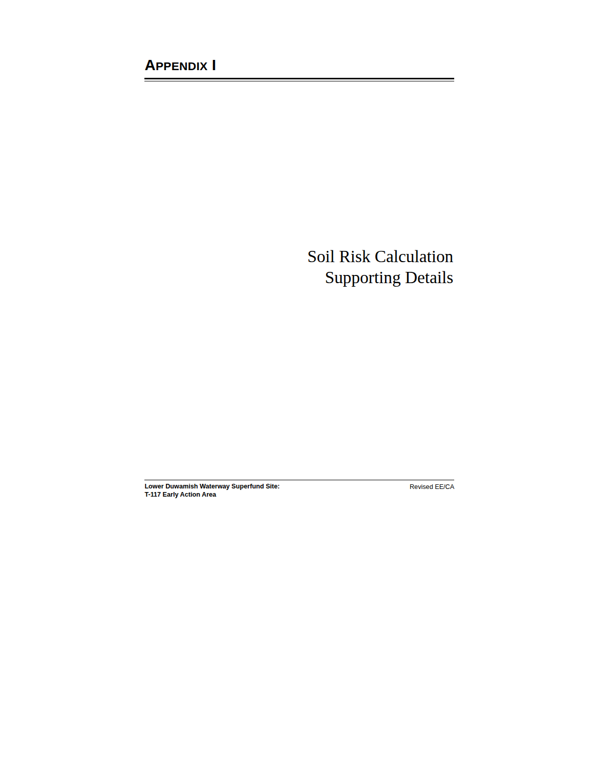APPENDIX I
Soil Risk Calculation
Supporting Details
Lower Duwamish Waterway Superfund Site:
T-117 Early Action Area
Revised EE/CA